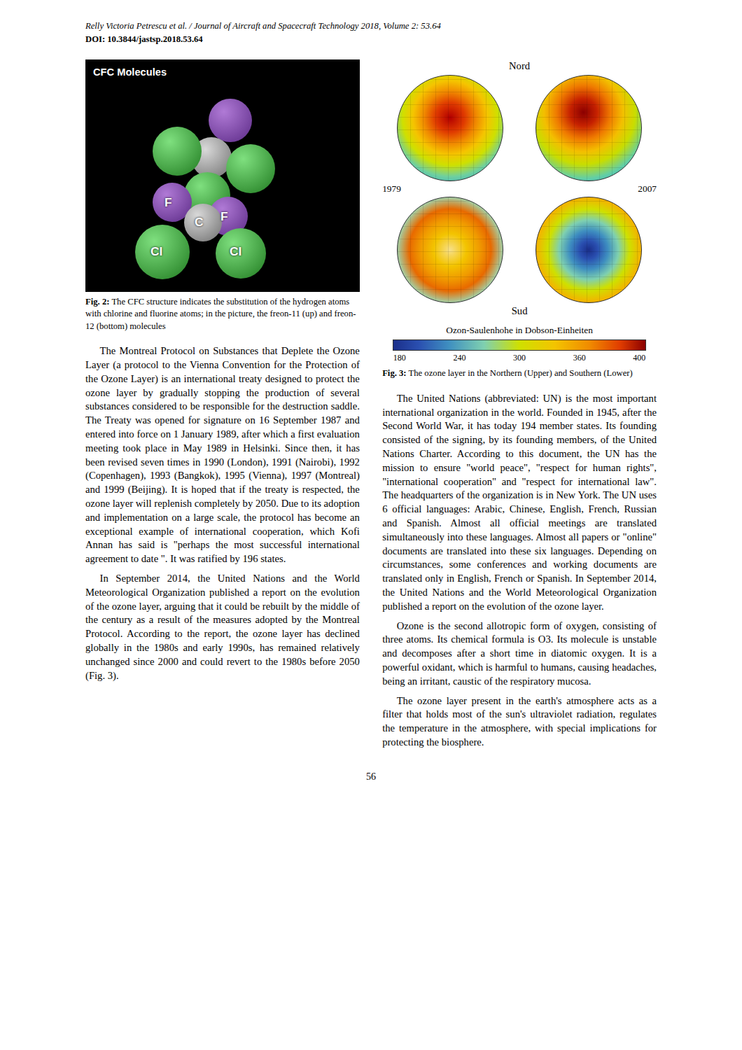Relly Victoria Petrescu et al. / Journal of Aircraft and Spacecraft Technology 2018, Volume 2: 53.64
DOI: 10.3844/jastsp.2018.53.64
CFC Molecules
F C F Cl Cl
Fig. 2: The CFC structure indicates the substitution of the hydrogen atoms with chlorine and fluorine atoms; in the picture, the freon-11 (up) and freon-12 (bottom) molecules
The Montreal Protocol on Substances that Deplete the Ozone Layer (a protocol to the Vienna Convention for the Protection of the Ozone Layer) is an international treaty designed to protect the ozone layer by gradually stopping the production of several substances considered to be responsible for the destruction saddle. The Treaty was opened for signature on 16 September 1987 and entered into force on 1 January 1989, after which a first evaluation meeting took place in May 1989 in Helsinki. Since then, it has been revised seven times in 1990 (London), 1991 (Nairobi), 1992 (Copenhagen), 1993 (Bangkok), 1995 (Vienna), 1997 (Montreal) and 1999 (Beijing). It is hoped that if the treaty is respected, the ozone layer will replenish completely by 2050. Due to its adoption and implementation on a large scale, the protocol has become an exceptional example of international cooperation, which Kofi Annan has said is "perhaps the most successful international agreement to date ". It was ratified by 196 states.
In September 2014, the United Nations and the World Meteorological Organization published a report on the evolution of the ozone layer, arguing that it could be rebuilt by the middle of the century as a result of the measures adopted by the Montreal Protocol. According to the report, the ozone layer has declined globally in the 1980s and early 1990s, has remained relatively unchanged since 2000 and could revert to the 1980s before 2050 (Fig. 3).
Nord
19792007
Sud
Ozon-Saulenhohe in Dobson-Einheiten
180240300360400
Fig. 3: The ozone layer in the Northern (Upper) and Southern (Lower)
The United Nations (abbreviated: UN) is the most important international organization in the world. Founded in 1945, after the Second World War, it has today 194 member states. Its founding consisted of the signing, by its founding members, of the United Nations Charter. According to this document, the UN has the mission to ensure "world peace", "respect for human rights", "international cooperation" and "respect for international law". The headquarters of the organization is in New York. The UN uses 6 official languages: Arabic, Chinese, English, French, Russian and Spanish. Almost all official meetings are translated simultaneously into these languages. Almost all papers or "online" documents are translated into these six languages. Depending on circumstances, some conferences and working documents are translated only in English, French or Spanish. In September 2014, the United Nations and the World Meteorological Organization published a report on the evolution of the ozone layer.
Ozone is the second allotropic form of oxygen, consisting of three atoms. Its chemical formula is O3. Its molecule is unstable and decomposes after a short time in diatomic oxygen. It is a powerful oxidant, which is harmful to humans, causing headaches, being an irritant, caustic of the respiratory mucosa.
The ozone layer present in the earth's atmosphere acts as a filter that holds most of the sun's ultraviolet radiation, regulates the temperature in the atmosphere, with special implications for protecting the biosphere.
56